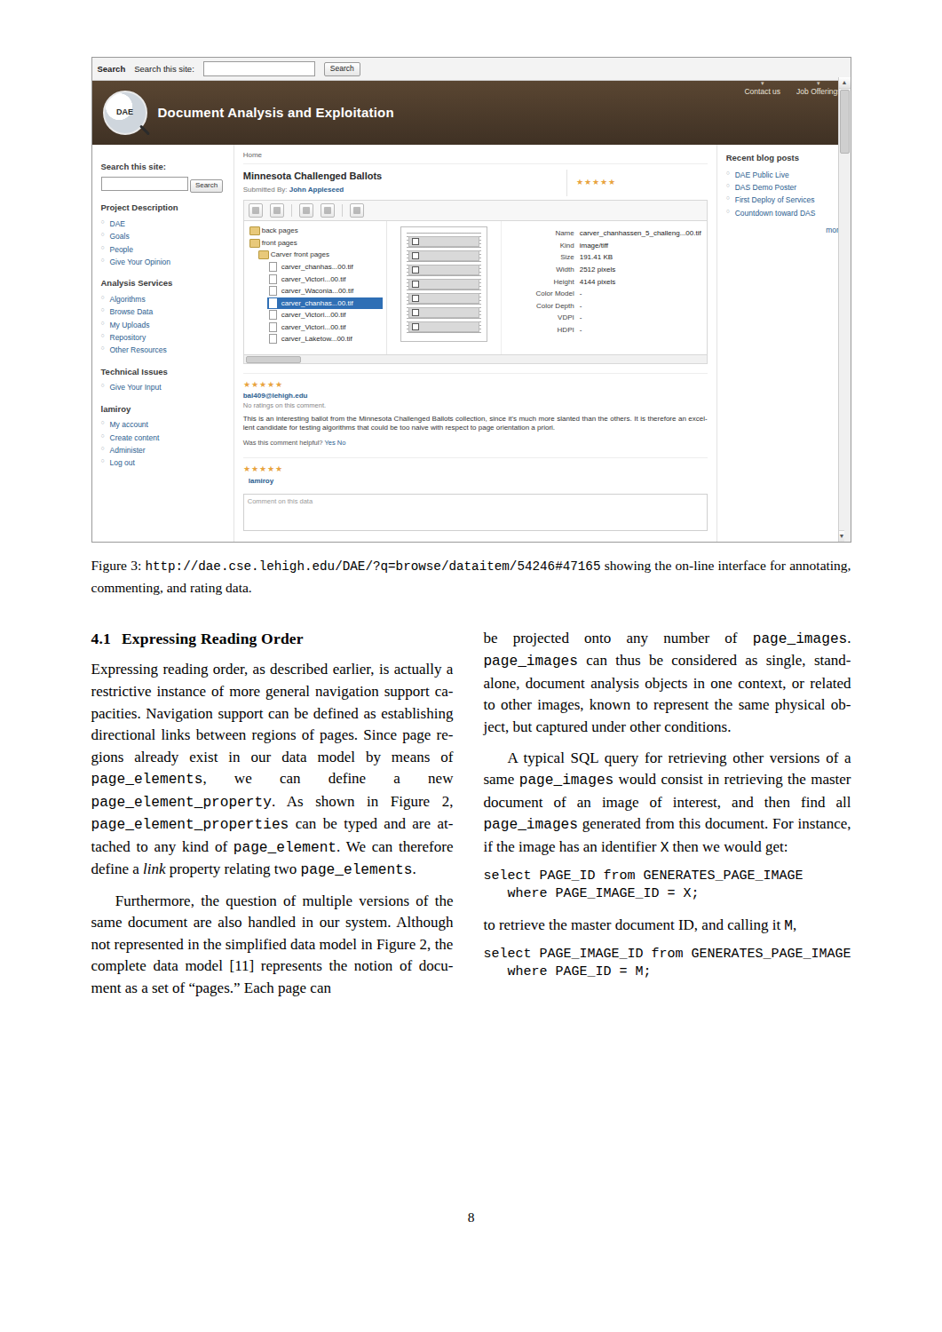Search Search this site: Search
DAE
Document Analysis and Exploitation
Contact us Job Offerings
Search this site:
Search
Project Description
DAE
Goals
People
Give Your Opinion
Analysis Services
Algorithms
Browse Data
My Uploads
Repository
Other Resources
Technical Issues
Give Your Input
lamiroy
My account
Create content
Administer
Log out
Home
★★★★★
Minnesota Challenged Ballots
Submitted By: John Appleseed
back pages
front pages
Carver front pages
carver_chanhas...00.tif
carver_Victori...00.tif
carver_Waconia...00.tif
carver_chanhas...00.tif
carver_Victori...00.tif
carver_Victori...00.tif
carver_Laketow...00.tif
Name
carver_chanhassen_5_challeng...00.tif
Kind
image/tiff
Size
191.41 KB
Width
2512 pixels
Height
4144 pixels
Color Model
-
Color Depth
-
VDPI
-
HDPI
-
★★★★★
bal409@lehigh.edu
No ratings on this comment.
This is an interesting ballot from the Minnesota Challenged Ballots collection, since it's much more slanted than the others. It is therefore an excellent candidate for testing algorithms that could be too naive with respect to page orientation a priori.
Was this comment helpful? Yes No
★★★★★
lamiroy
Comment on this data
Recent blog posts
DAE Public Live
DAS Demo Poster
First Deploy of Services
Countdown toward DAS
more
▲
▼
Figure 3: http://dae.cse.lehigh.edu/DAE/?q=browse/dataitem/54246#47165 showing the on-line interface for annotating, commenting, and rating data.
4.1 Expressing Reading Order
Expressing reading order, as described earlier, is actually a restrictive instance of more general navigation support capacities. Navigation support can be defined as establishing directional links between regions of pages. Since page regions already exist in our data model by means of page_elements, we can define a new page_element_property. As shown in Figure 2, page_element_properties can be typed and are attached to any kind of page_element. We can therefore define a link property relating two page_elements.
Furthermore, the question of multiple versions of the same document are also handled in our system. Although not represented in the simplified data model in Figure 2, the complete data model [11] represents the notion of document as a set of “pages.” Each page can
be projected onto any number of page_images. page_images can thus be considered as single, stand-alone, document analysis objects in one context, or related to other images, known to represent the same physical object, but captured under other conditions.
A typical SQL query for retrieving other versions of a same page_images would consist in retrieving the master document of an image of interest, and then find all page_images generated from this document. For instance, if the image has an identifier X then we would get:
select PAGE_ID from GENERATES_PAGE_IMAGE
   where PAGE_IMAGE_ID = X;
to retrieve the master document ID, and calling it M,
select PAGE_IMAGE_ID from GENERATES_PAGE_IMAGE
   where PAGE_ID = M;
8